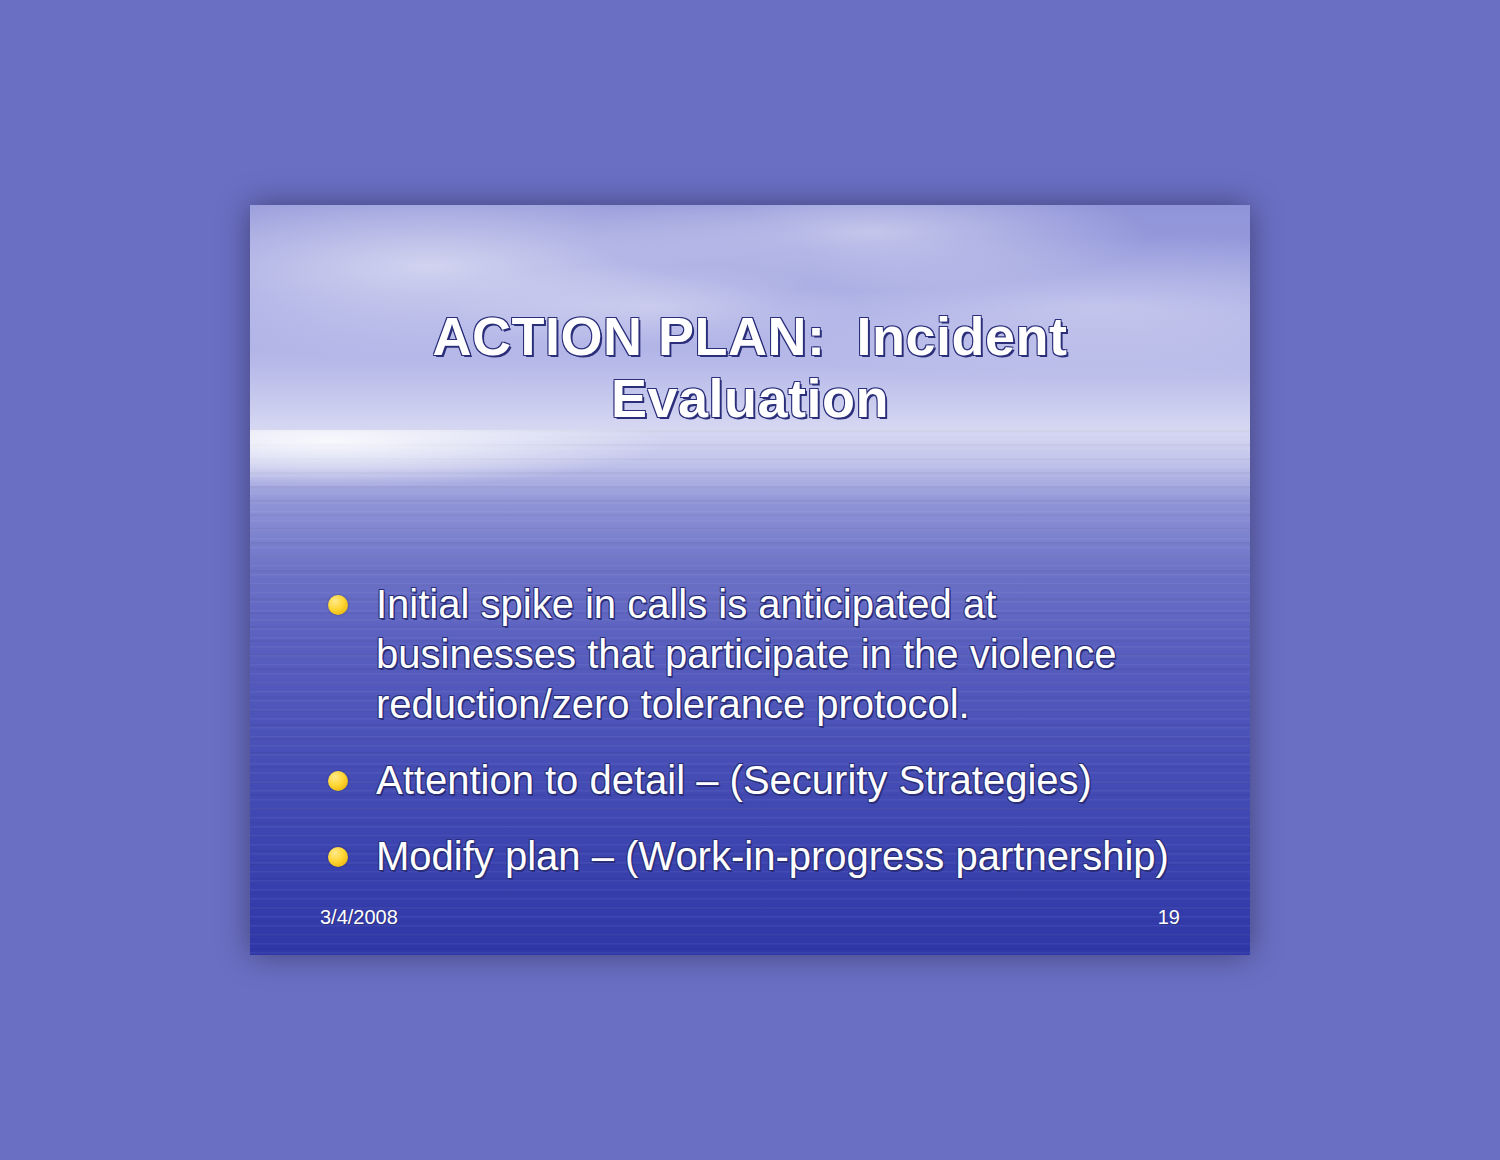ACTION PLAN: Incident Evaluation
Initial spike in calls is anticipated at businesses that participate in the violence reduction/zero tolerance protocol.
Attention to detail – (Security Strategies)
Modify plan – (Work-in-progress partnership)
3/4/2008 19